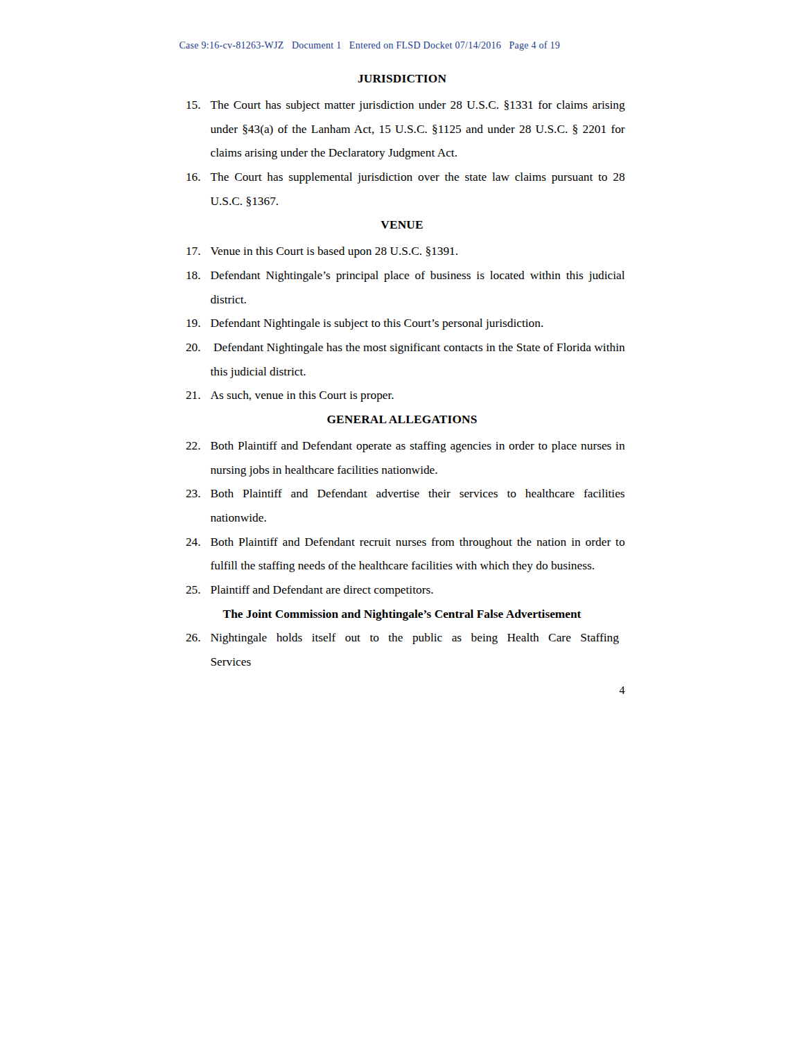Case 9:16-cv-81263-WJZ Document 1 Entered on FLSD Docket 07/14/2016 Page 4 of 19
JURISDICTION
15. The Court has subject matter jurisdiction under 28 U.S.C. §1331 for claims arising under §43(a) of the Lanham Act, 15 U.S.C. §1125 and under 28 U.S.C. § 2201 for claims arising under the Declaratory Judgment Act.
16. The Court has supplemental jurisdiction over the state law claims pursuant to 28 U.S.C. §1367.
VENUE
17. Venue in this Court is based upon 28 U.S.C. §1391.
18. Defendant Nightingale’s principal place of business is located within this judicial district.
19. Defendant Nightingale is subject to this Court’s personal jurisdiction.
20. Defendant Nightingale has the most significant contacts in the State of Florida within this judicial district.
21. As such, venue in this Court is proper.
GENERAL ALLEGATIONS
22. Both Plaintiff and Defendant operate as staffing agencies in order to place nurses in nursing jobs in healthcare facilities nationwide.
23. Both Plaintiff and Defendant advertise their services to healthcare facilities nationwide.
24. Both Plaintiff and Defendant recruit nurses from throughout the nation in order to fulfill the staffing needs of the healthcare facilities with which they do business.
25. Plaintiff and Defendant are direct competitors.
The Joint Commission and Nightingale’s Central False Advertisement
26. Nightingale holds itself out to the public as being Health Care Staffing Services
4